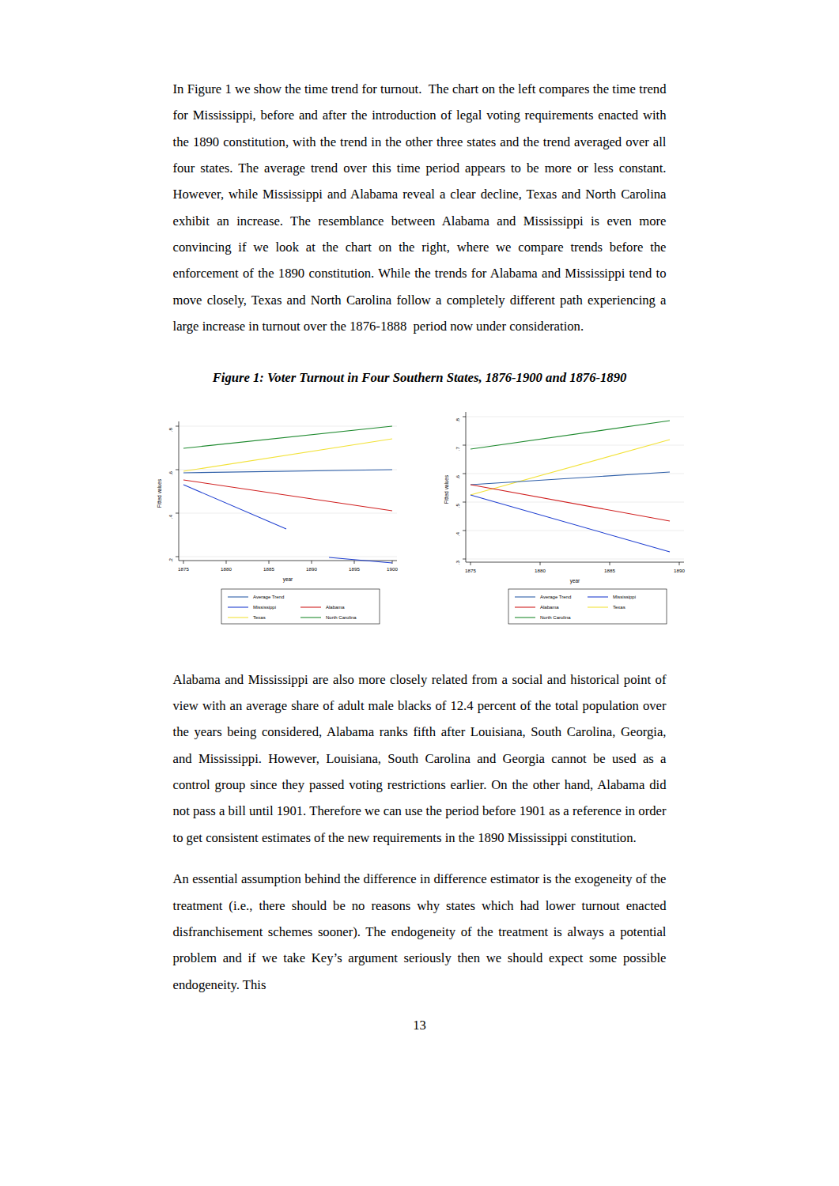In Figure 1 we show the time trend for turnout. The chart on the left compares the time trend for Mississippi, before and after the introduction of legal voting requirements enacted with the 1890 constitution, with the trend in the other three states and the trend averaged over all four states. The average trend over this time period appears to be more or less constant. However, while Mississippi and Alabama reveal a clear decline, Texas and North Carolina exhibit an increase. The resemblance between Alabama and Mississippi is even more convincing if we look at the chart on the right, where we compare trends before the enforcement of the 1890 constitution. While the trends for Alabama and Mississippi tend to move closely, Texas and North Carolina follow a completely different path experiencing a large increase in turnout over the 1876-1888 period now under consideration.
Figure 1: Voter Turnout in Four Southern States, 1876-1900 and 1876-1890
.8 .6 .4 .2 Fitted values 1875 1880 1885 1890 1895 1900 year Average Trend Mississippi Alabama Texas North Carolina
.8 .7 .6 .5 .4 .3 Fitted values 1875 1880 1885 1890 year Average Trend Mississippi Alabama Texas North Carolina
Alabama and Mississippi are also more closely related from a social and historical point of view with an average share of adult male blacks of 12.4 percent of the total population over the years being considered, Alabama ranks fifth after Louisiana, South Carolina, Georgia, and Mississippi. However, Louisiana, South Carolina and Georgia cannot be used as a control group since they passed voting restrictions earlier. On the other hand, Alabama did not pass a bill until 1901. Therefore we can use the period before 1901 as a reference in order to get consistent estimates of the new requirements in the 1890 Mississippi constitution.
An essential assumption behind the difference in difference estimator is the exogeneity of the treatment (i.e., there should be no reasons why states which had lower turnout enacted disfranchisement schemes sooner). The endogeneity of the treatment is always a potential problem and if we take Key’s argument seriously then we should expect some possible endogeneity. This
13